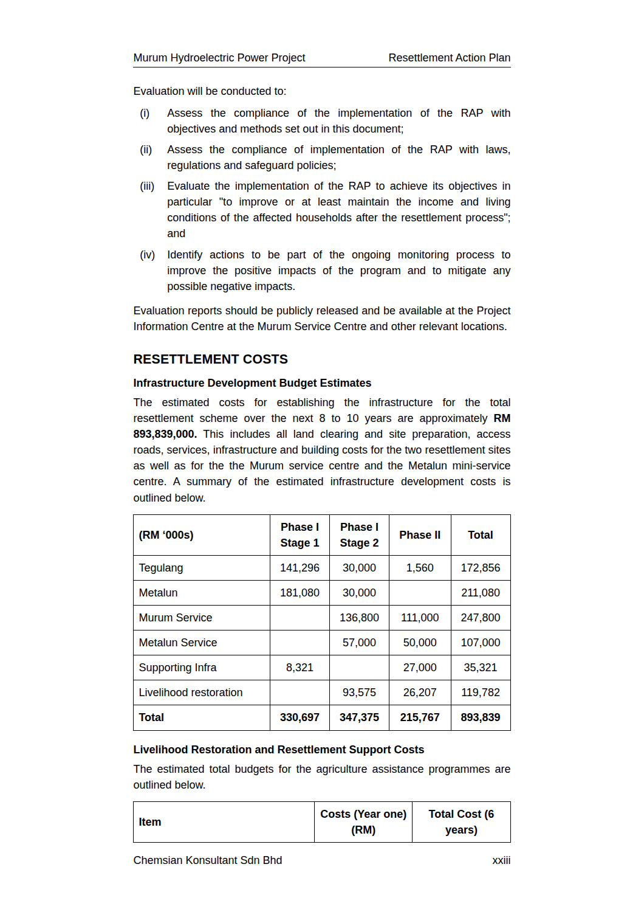Murum Hydroelectric Power Project
Resettlement Action Plan
Evaluation will be conducted to:
(i) Assess the compliance of the implementation of the RAP with objectives and methods set out in this document;
(ii) Assess the compliance of implementation of the RAP with laws, regulations and safeguard policies;
(iii) Evaluate the implementation of the RAP to achieve its objectives in particular "to improve or at least maintain the income and living conditions of the affected households after the resettlement process"; and
(iv) Identify actions to be part of the ongoing monitoring process to improve the positive impacts of the program and to mitigate any possible negative impacts.
Evaluation reports should be publicly released and be available at the Project Information Centre at the Murum Service Centre and other relevant locations.
RESETTLEMENT COSTS
Infrastructure Development Budget Estimates
The estimated costs for establishing the infrastructure for the total resettlement scheme over the next 8 to 10 years are approximately RM 893,839,000. This includes all land clearing and site preparation, access roads, services, infrastructure and building costs for the two resettlement sites as well as for the the Murum service centre and the Metalun mini-service centre. A summary of the estimated infrastructure development costs is outlined below.
| (RM ‘000s) | Phase I Stage 1 | Phase I Stage 2 | Phase II | Total |
| --- | --- | --- | --- | --- |
| Tegulang | 141,296 | 30,000 | 1,560 | 172,856 |
| Metalun | 181,080 | 30,000 | | 211,080 |
| Murum Service | | 136,800 | 111,000 | 247,800 |
| Metalun Service | | 57,000 | 50,000 | 107,000 |
| Supporting Infra | 8,321 | | 27,000 | 35,321 |
| Livelihood restoration | | 93,575 | 26,207 | 119,782 |
| Total | 330,697 | 347,375 | 215,767 | 893,839 |
Livelihood Restoration and Resettlement Support Costs
The estimated total budgets for the agriculture assistance programmes are outlined below.
| Item | Costs (Year one) (RM) | Total Cost (6 years) |
| --- | --- | --- |
Chemsian Konsultant Sdn Bhd
xxiii